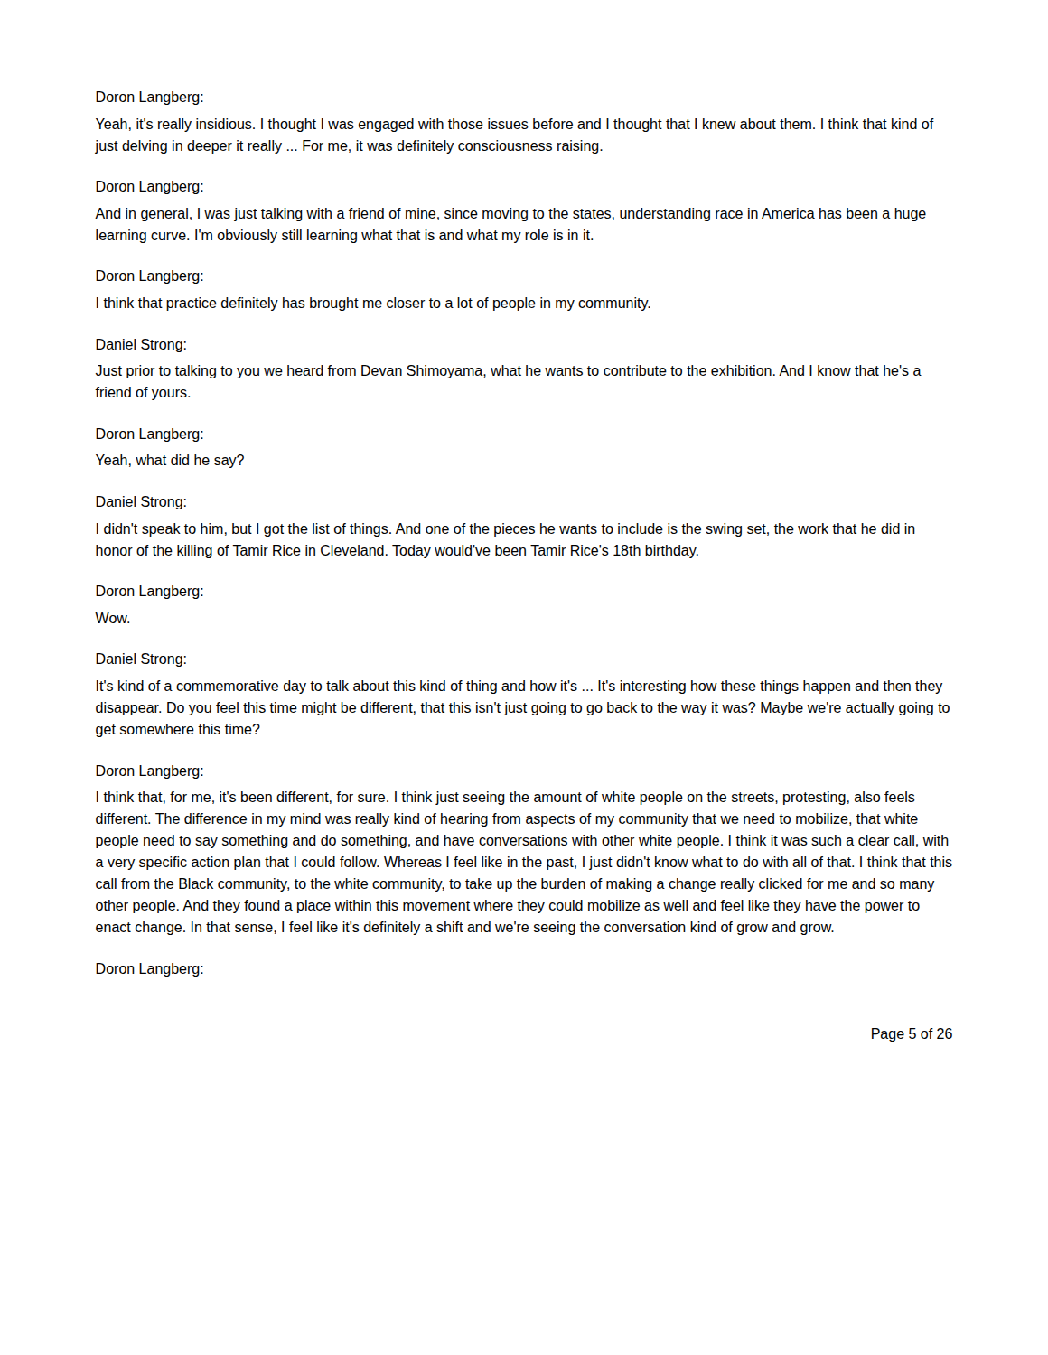Doron Langberg:
Yeah, it's really insidious. I thought I was engaged with those issues before and I thought that I knew about them. I think that kind of just delving in deeper it really ... For me, it was definitely consciousness raising.
Doron Langberg:
And in general, I was just talking with a friend of mine, since moving to the states, understanding race in America has been a huge learning curve. I'm obviously still learning what that is and what my role is in it.
Doron Langberg:
I think that practice definitely has brought me closer to a lot of people in my community.
Daniel Strong:
Just prior to talking to you we heard from Devan Shimoyama, what he wants to contribute to the exhibition. And I know that he's a friend of yours.
Doron Langberg:
Yeah, what did he say?
Daniel Strong:
I didn't speak to him, but I got the list of things. And one of the pieces he wants to include is the swing set, the work that he did in honor of the killing of Tamir Rice in Cleveland. Today would've been Tamir Rice's 18th birthday.
Doron Langberg:
Wow.
Daniel Strong:
It's kind of a commemorative day to talk about this kind of thing and how it's ... It's interesting how these things happen and then they disappear. Do you feel this time might be different, that this isn't just going to go back to the way it was? Maybe we're actually going to get somewhere this time?
Doron Langberg:
I think that, for me, it's been different, for sure. I think just seeing the amount of white people on the streets, protesting, also feels different. The difference in my mind was really kind of hearing from aspects of my community that we need to mobilize, that white people need to say something and do something, and have conversations with other white people. I think it was such a clear call, with a very specific action plan that I could follow. Whereas I feel like in the past, I just didn't know what to do with all of that. I think that this call from the Black community, to the white community, to take up the burden of making a change really clicked for me and so many other people. And they found a place within this movement where they could mobilize as well and feel like they have the power to enact change. In that sense, I feel like it's definitely a shift and we're seeing the conversation kind of grow and grow.
Doron Langberg:
Page 5 of 26